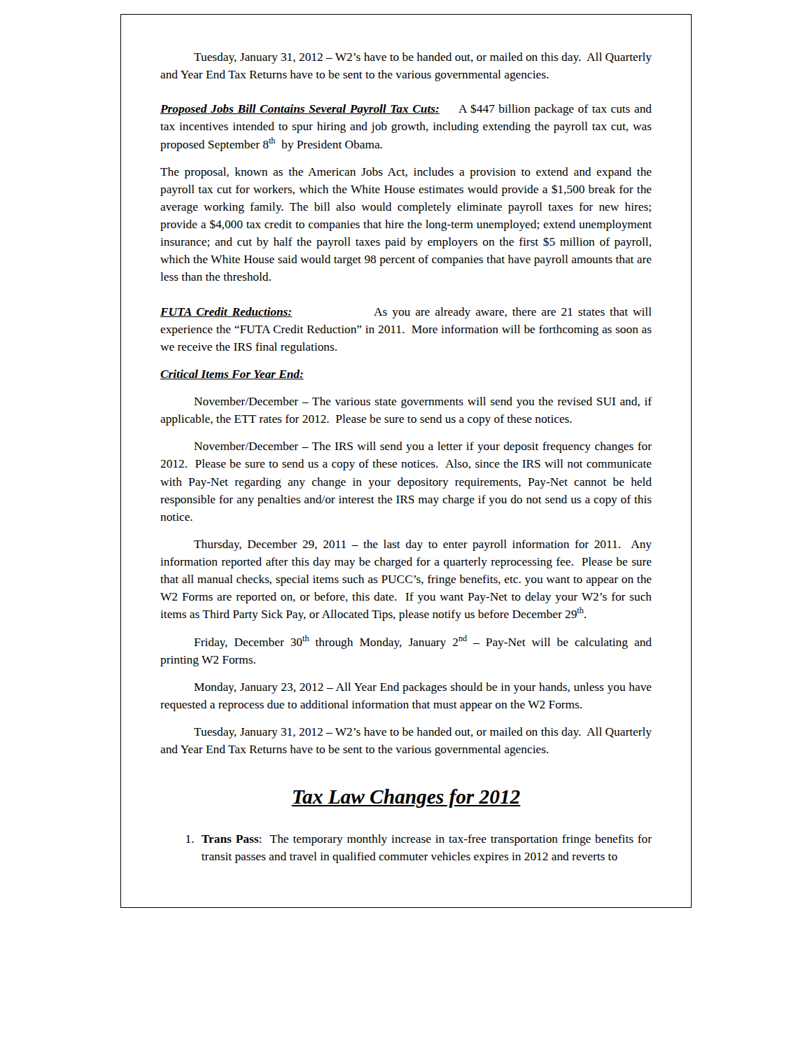Tuesday, January 31, 2012 – W2’s have to be handed out, or mailed on this day. All Quarterly and Year End Tax Returns have to be sent to the various governmental agencies.
Proposed Jobs Bill Contains Several Payroll Tax Cuts: A $447 billion package of tax cuts and tax incentives intended to spur hiring and job growth, including extending the payroll tax cut, was proposed September 8th by President Obama.
The proposal, known as the American Jobs Act, includes a provision to extend and expand the payroll tax cut for workers, which the White House estimates would provide a $1,500 break for the average working family. The bill also would completely eliminate payroll taxes for new hires; provide a $4,000 tax credit to companies that hire the long-term unemployed; extend unemployment insurance; and cut by half the payroll taxes paid by employers on the first $5 million of payroll, which the White House said would target 98 percent of companies that have payroll amounts that are less than the threshold.
FUTA Credit Reductions: As you are already aware, there are 21 states that will experience the “FUTA Credit Reduction” in 2011. More information will be forthcoming as soon as we receive the IRS final regulations.
Critical Items For Year End:
November/December – The various state governments will send you the revised SUI and, if applicable, the ETT rates for 2012. Please be sure to send us a copy of these notices.
November/December – The IRS will send you a letter if your deposit frequency changes for 2012. Please be sure to send us a copy of these notices. Also, since the IRS will not communicate with Pay-Net regarding any change in your depository requirements, Pay-Net cannot be held responsible for any penalties and/or interest the IRS may charge if you do not send us a copy of this notice.
Thursday, December 29, 2011 – the last day to enter payroll information for 2011. Any information reported after this day may be charged for a quarterly reprocessing fee. Please be sure that all manual checks, special items such as PUCC’s, fringe benefits, etc. you want to appear on the W2 Forms are reported on, or before, this date. If you want Pay-Net to delay your W2’s for such items as Third Party Sick Pay, or Allocated Tips, please notify us before December 29th.
Friday, December 30th through Monday, January 2nd – Pay-Net will be calculating and printing W2 Forms.
Monday, January 23, 2012 – All Year End packages should be in your hands, unless you have requested a reprocess due to additional information that must appear on the W2 Forms.
Tuesday, January 31, 2012 – W2’s have to be handed out, or mailed on this day. All Quarterly and Year End Tax Returns have to be sent to the various governmental agencies.
Tax Law Changes for 2012
Trans Pass: The temporary monthly increase in tax-free transportation fringe benefits for transit passes and travel in qualified commuter vehicles expires in 2012 and reverts to